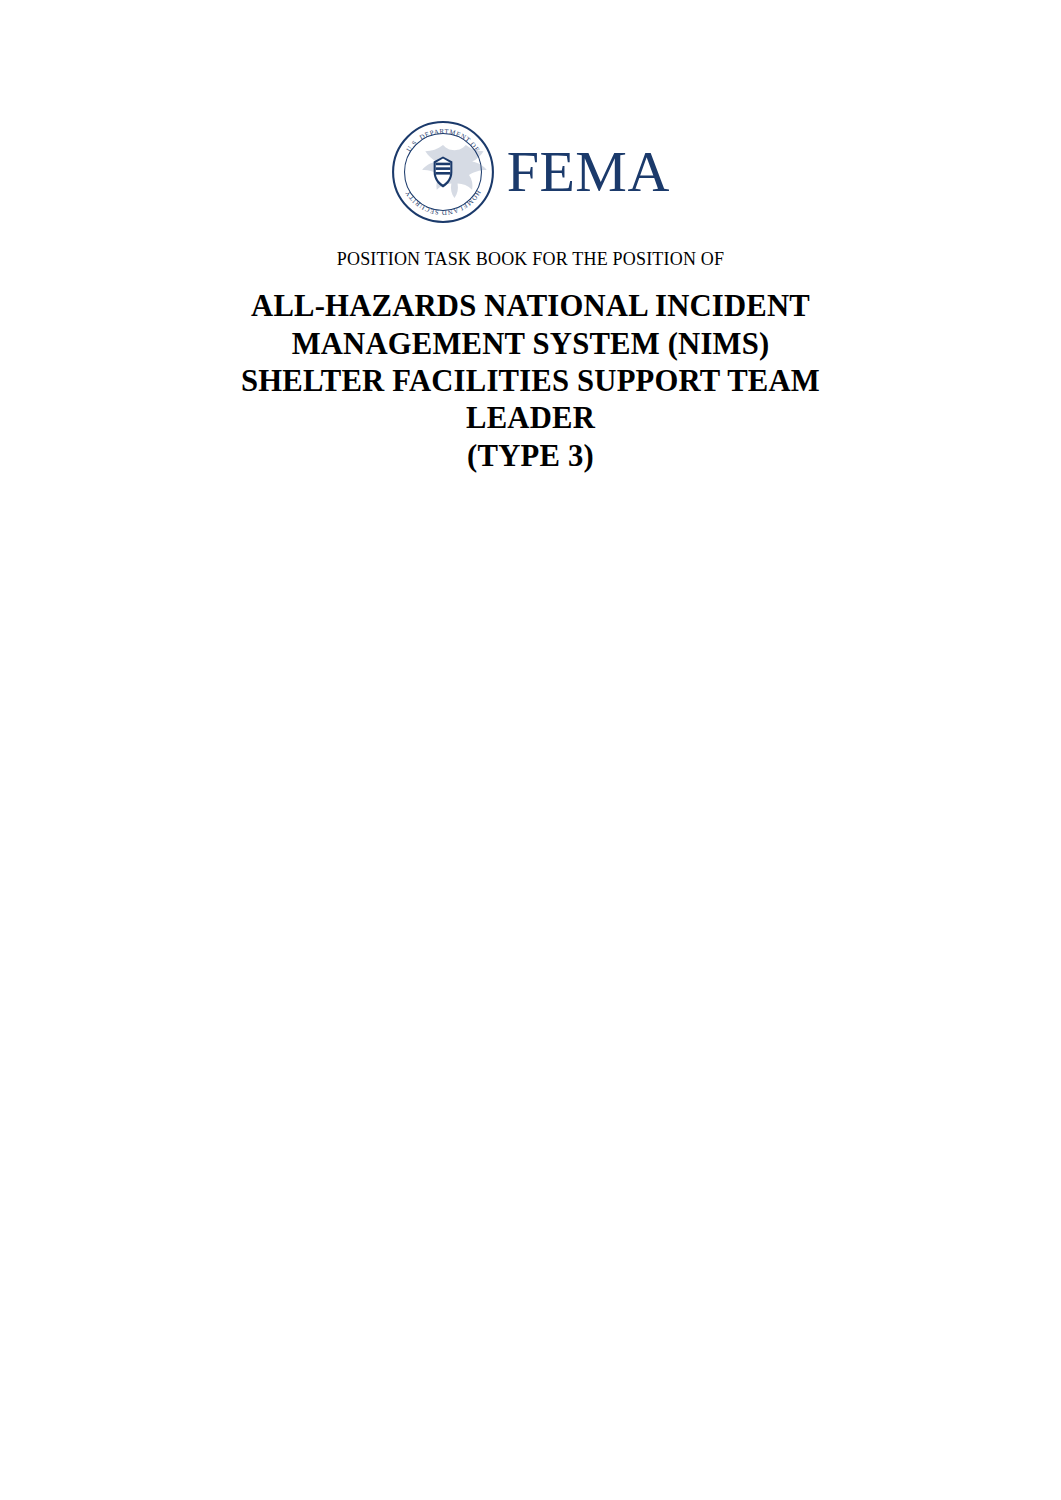U.S. DEPARTMENT OF HOMELAND SECURITY FEMA
POSITION TASK BOOK FOR THE POSITION OF
ALL-HAZARDS NATIONAL INCIDENT
MANAGEMENT SYSTEM (NIMS)
SHELTER FACILITIES SUPPORT TEAM LEADER
(TYPE 3)